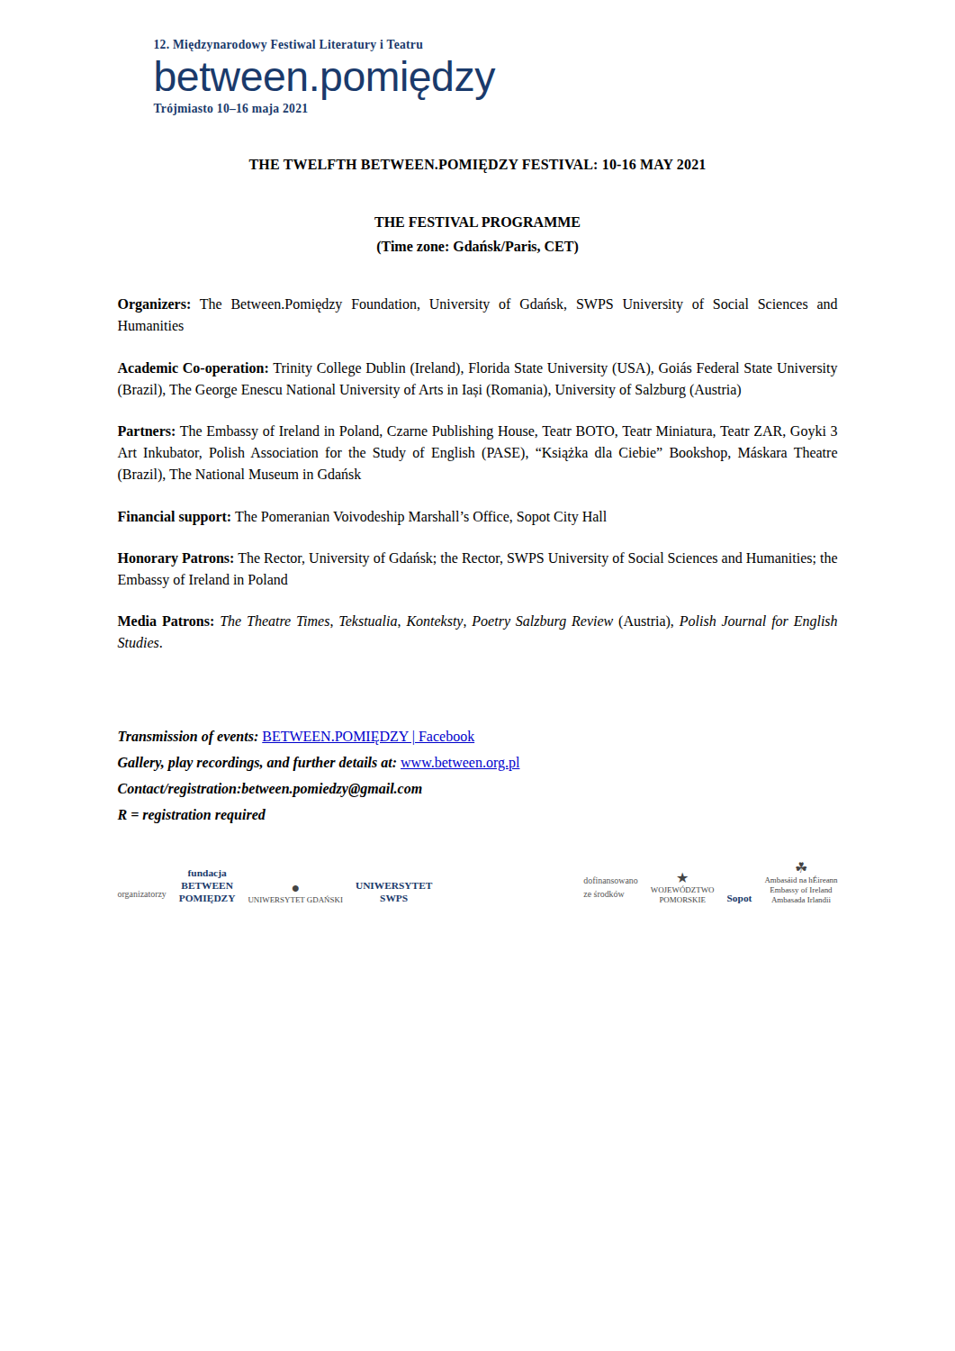12. Międzynarodowy Festiwal Literatury i Teatru
between.pomiędzy
Trójmiasto 10–16 maja 2021
THE TWELFTH BETWEEN.POMIĘDZY FESTIVAL: 10-16 MAY 2021
THE FESTIVAL PROGRAMME
(Time zone: Gdańsk/Paris, CET)
Organizers: The Between.Pomiędzy Foundation, University of Gdańsk, SWPS University of Social Sciences and Humanities
Academic Co-operation: Trinity College Dublin (Ireland), Florida State University (USA), Goiás Federal State University (Brazil), The George Enescu National University of Arts in Iași (Romania), University of Salzburg (Austria)
Partners: The Embassy of Ireland in Poland, Czarne Publishing House, Teatr BOTO, Teatr Miniatura, Teatr ZAR, Goyki 3 Art Inkubator, Polish Association for the Study of English (PASE), “Książka dla Ciebie” Bookshop, Máskara Theatre (Brazil), The National Museum in Gdańsk
Financial support: The Pomeranian Voivodeship Marshall’s Office, Sopot City Hall
Honorary Patrons: The Rector, University of Gdańsk; the Rector, SWPS University of Social Sciences and Humanities; the Embassy of Ireland in Poland
Media Patrons: The Theatre Times, Tekstualia, Konteksty, Poetry Salzburg Review (Austria), Polish Journal for English Studies.
Transmission of events: BETWEEN.POMIĘDZY | Facebook
Gallery, play recordings, and further details at: www.between.org.pl
Contact/registration:between.pomiedzy@gmail.com
R = registration required
organizatorzy
fundacja BETWEEN POMIĘDZY
● UNIWERSYTET GDAŃSKI
UNIWERSYTET SWPS
dofinansowano
ze środków
★ WOJEWÓDZTWO
POMORSKIE
Sopot
☘ Ambasáid na hÉireann
Embassy of Ireland
Ambasada Irlandii